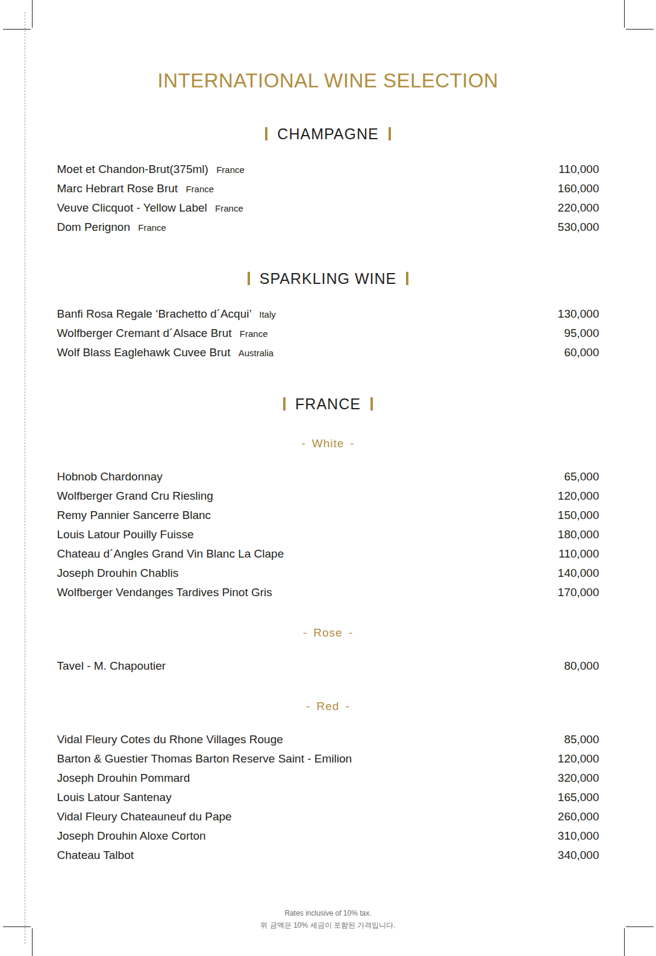INTERNATIONAL WINE SELECTION
CHAMPAGNE
| Moet et Chandon-Brut(375ml) France | 110,000 |
| Marc Hebrart Rose Brut France | 160,000 |
| Veuve Clicquot - Yellow Label France | 220,000 |
| Dom Perignon France | 530,000 |
SPARKLING WINE
| Banfi Rosa Regale ‘Brachetto d´Acqui’ Italy | 130,000 |
| Wolfberger Cremant d´Alsace Brut France | 95,000 |
| Wolf Blass Eaglehawk Cuvee Brut Australia | 60,000 |
FRANCE
-White-
| Hobnob Chardonnay | 65,000 |
| Wolfberger Grand Cru Riesling | 120,000 |
| Remy Pannier Sancerre Blanc | 150,000 |
| Louis Latour Pouilly Fuisse | 180,000 |
| Chateau d´Angles Grand Vin Blanc La Clape | 110,000 |
| Joseph Drouhin Chablis | 140,000 |
| Wolfberger Vendanges Tardives Pinot Gris | 170,000 |
-Rose-
| Tavel - M. Chapoutier | 80,000 |
-Red-
| Vidal Fleury Cotes du Rhone Villages Rouge | 85,000 |
| Barton & Guestier Thomas Barton Reserve Saint - Emilion | 120,000 |
| Joseph Drouhin Pommard | 320,000 |
| Louis Latour Santenay | 165,000 |
| Vidal Fleury Chateauneuf du Pape | 260,000 |
| Joseph Drouhin Aloxe Corton | 310,000 |
| Chateau Talbot | 340,000 |
Rates inclusive of 10% tax.
위 금액은 10% 세금이 포함된 가격입니다.